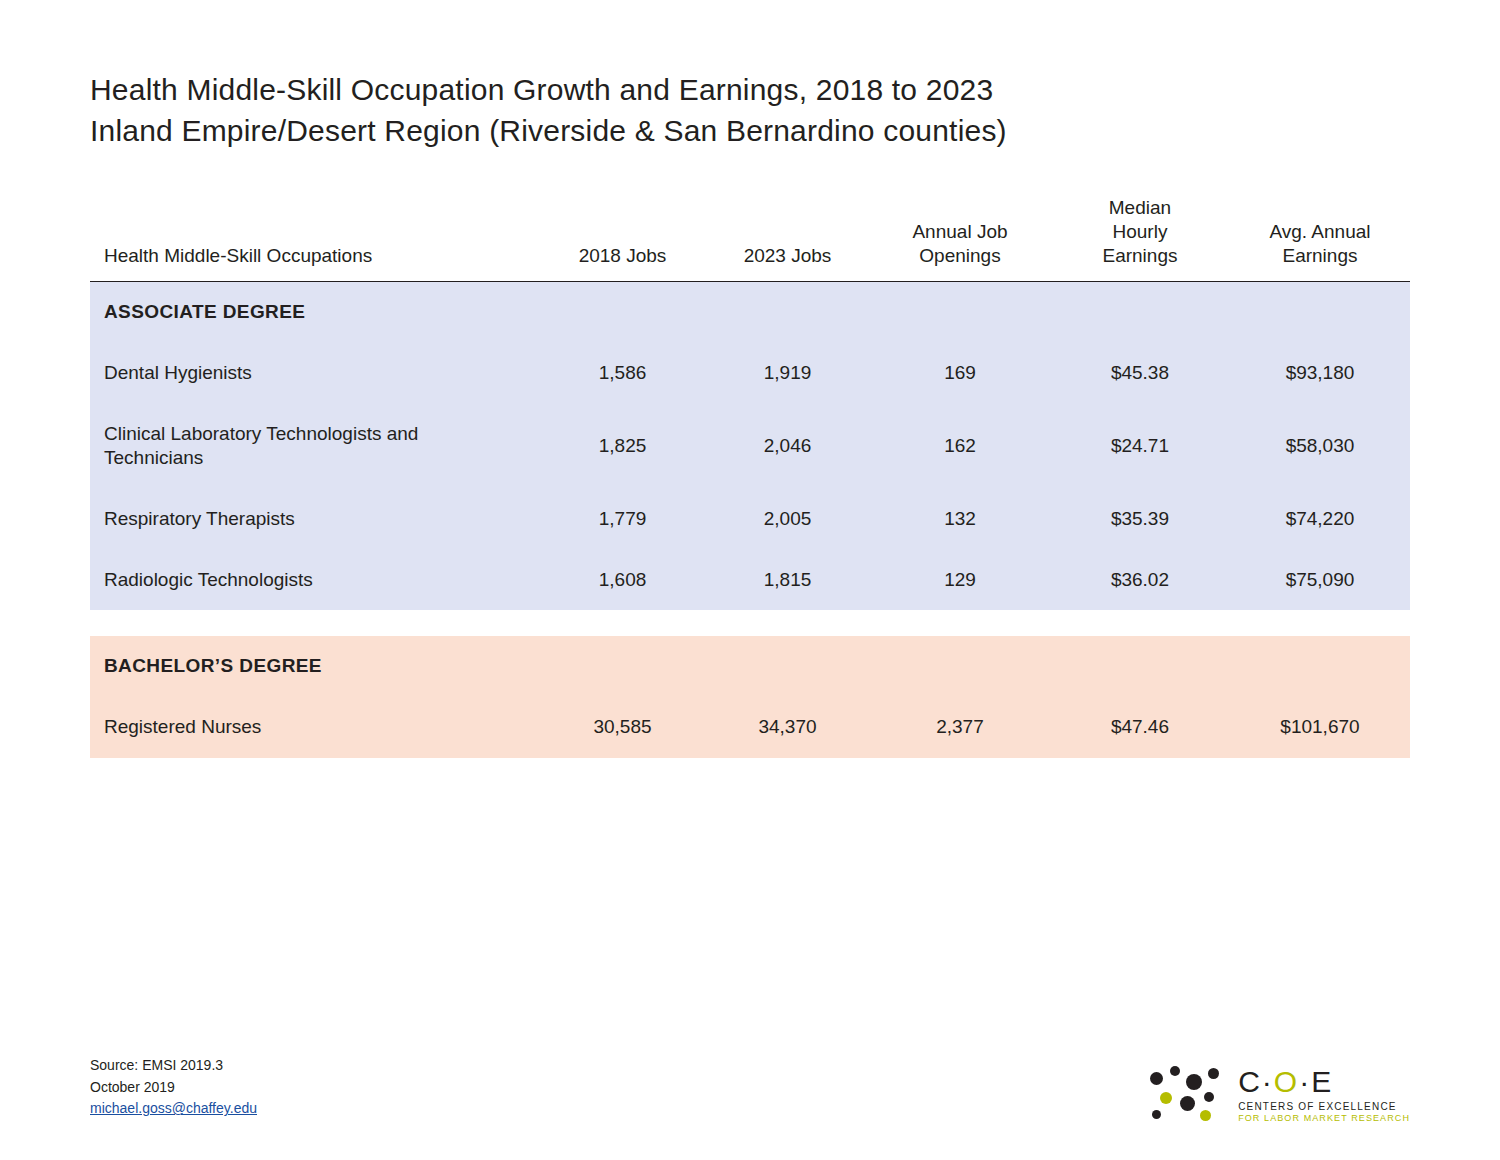Health Middle-Skill Occupation Growth and Earnings, 2018 to 2023
Inland Empire/Desert Region (Riverside & San Bernardino counties)
| Health Middle-Skill Occupations | 2018 Jobs | 2023 Jobs | Annual Job Openings | Median Hourly Earnings | Avg. Annual Earnings |
| --- | --- | --- | --- | --- | --- |
| ASSOCIATE DEGREE | | |
| Dental Hygienists | 1,586 | 1,919 | 169 | $45.38 | $93,180 |
| Clinical Laboratory Technologists and Technicians | 1,825 | 2,046 | 162 | $24.71 | $58,030 |
| Respiratory Therapists | 1,779 | 2,005 | 132 | $35.39 | $74,220 |
| Radiologic Technologists | 1,608 | 1,815 | 129 | $36.02 | $75,090 |
| BACHELOR’S DEGREE | | |
| Registered Nurses | 30,585 | 34,370 | 2,377 | $47.46 | $101,670 |
Source: EMSI 2019.3
October 2019
michael.goss@chaffey.edu
C·O·E
CENTERS OF EXCELLENCE
FOR LABOR MARKET RESEARCH